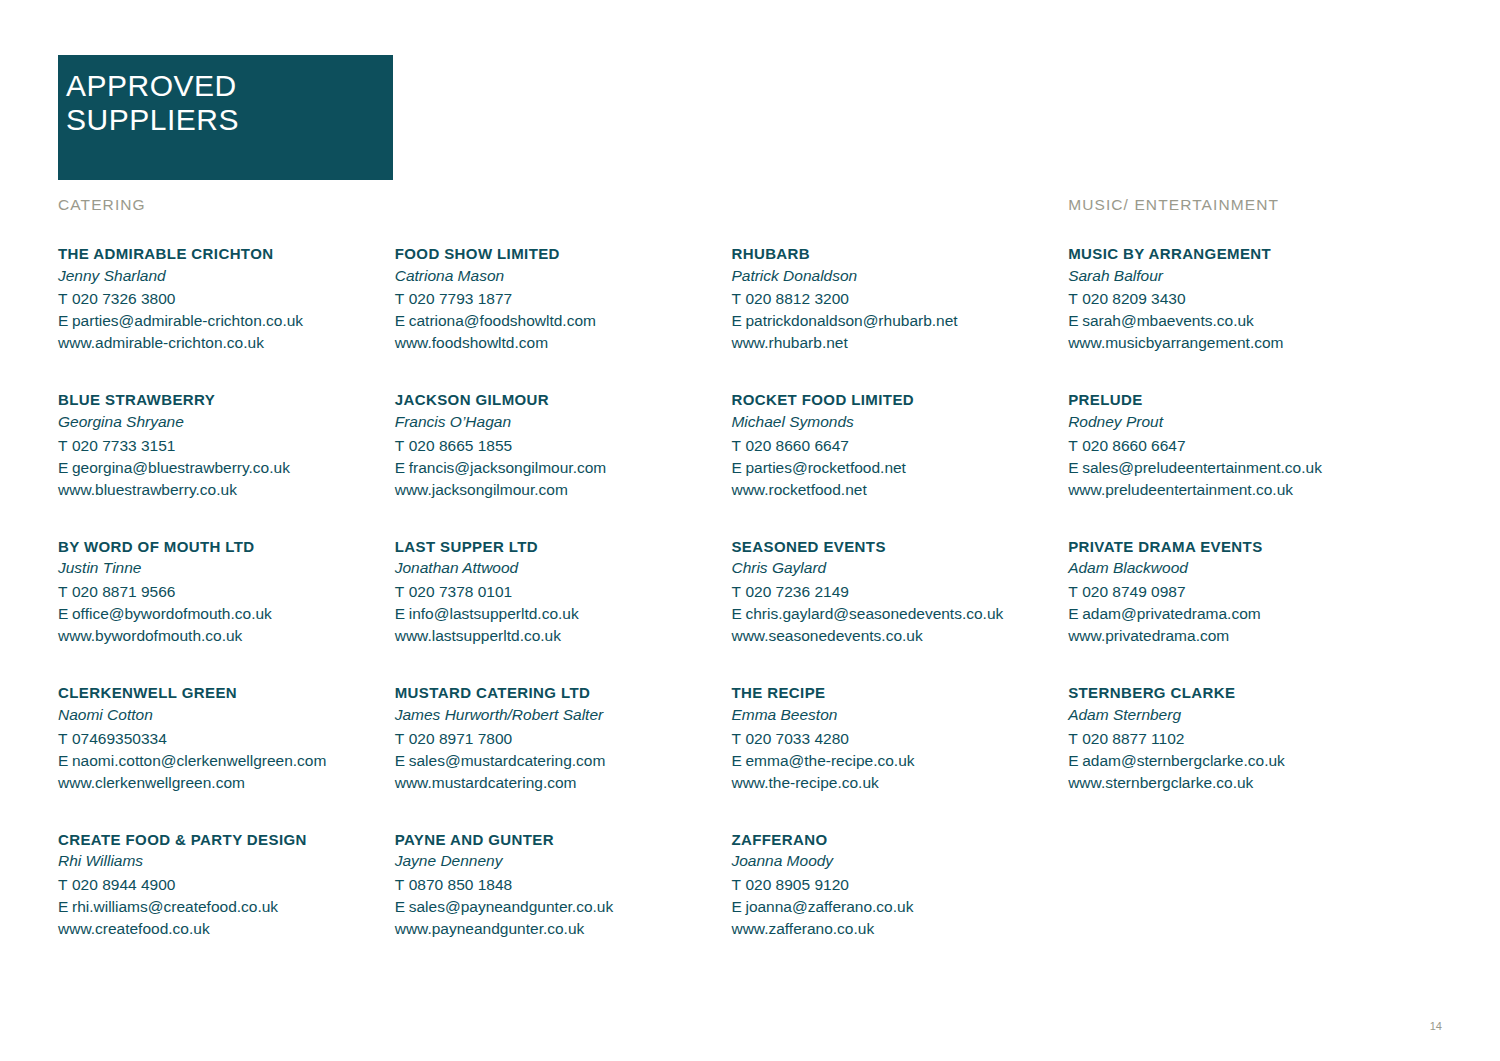Approved
Suppliers
Catering
The Admirable Crichton
Jenny Sharland
T020 7326 3800
Eparties@admirable-crichton.co.uk
www.admirable-crichton.co.uk
Blue Strawberry
Georgina Shryane
T020 7733 3151
Egeorgina@bluestrawberry.co.uk
www.bluestrawberry.co.uk
By Word of Mouth Ltd
Justin Tinne
T020 8871 9566
Eoffice@bywordofmouth.co.uk
www.bywordofmouth.co.uk
Clerkenwell Green
Naomi Cotton
T07469350334
Enaomi.cotton@clerkenwellgreen.com
www.clerkenwellgreen.com
Create Food & Party Design
Rhi Williams
T020 8944 4900
Erhi.williams@createfood.co.uk
www.createfood.co.uk
Food Show Limited
Catriona Mason
T020 7793 1877
Ecatriona@foodshowltd.com
www.foodshowltd.com
Jackson Gilmour
Francis O’Hagan
T020 8665 1855
Efrancis@jacksongilmour.com
www.jacksongilmour.com
Last Supper Ltd
Jonathan Attwood
T020 7378 0101
Einfo@lastsupperltd.co.uk
www.lastsupperltd.co.uk
Mustard Catering Ltd
James Hurworth/Robert Salter
T020 8971 7800
Esales@mustardcatering.com
www.mustardcatering.com
Payne and Gunter
Jayne Denneny
T0870 850 1848
Esales@payneandgunter.co.uk
www.payneandgunter.co.uk
Rhubarb
Patrick Donaldson
T020 8812 3200
Epatrickdonaldson@rhubarb.net
www.rhubarb.net
Rocket Food Limited
Michael Symonds
T020 8660 6647
Eparties@rocketfood.net
www.rocketfood.net
Seasoned Events
Chris Gaylard
T020 7236 2149
Echris.gaylard@seasonedevents.co.uk
www.seasonedevents.co.uk
The Recipe
Emma Beeston
T020 7033 4280
Eemma@the-recipe.co.uk
www.the-recipe.co.uk
Zafferano
Joanna Moody
T020 8905 9120
Ejoanna@zafferano.co.uk
www.zafferano.co.uk
Music/ Entertainment
Music by Arrangement
Sarah Balfour
T020 8209 3430
Esarah@mbaevents.co.uk
www.musicbyarrangement.com
Prelude
Rodney Prout
T020 8660 6647
Esales@preludeentertainment.co.uk
www.preludeentertainment.co.uk
Private Drama Events
Adam Blackwood
T020 8749 0987
Eadam@privatedrama.com
www.privatedrama.com
Sternberg Clarke
Adam Sternberg
T020 8877 1102
Eadam@sternbergclarke.co.uk
www.sternbergclarke.co.uk
14